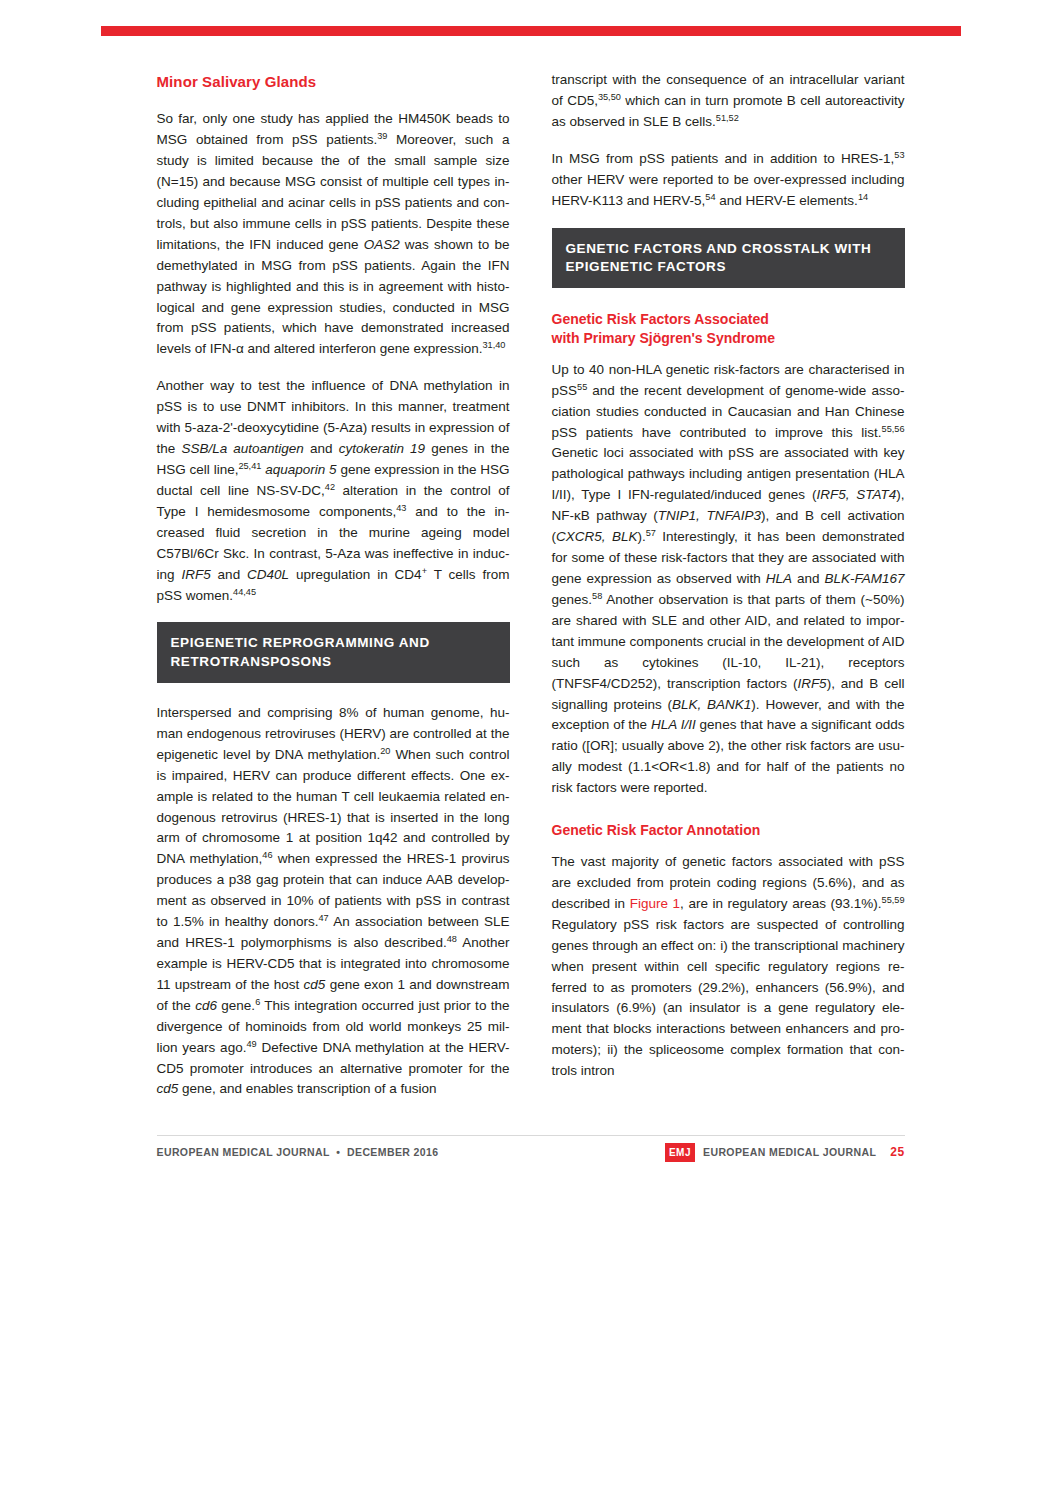Minor Salivary Glands
So far, only one study has applied the HM450K beads to MSG obtained from pSS patients.39 Moreover, such a study is limited because the of the small sample size (N=15) and because MSG consist of multiple cell types including epithelial and acinar cells in pSS patients and controls, but also immune cells in pSS patients. Despite these limitations, the IFN induced gene OAS2 was shown to be demethylated in MSG from pSS patients. Again the IFN pathway is highlighted and this is in agreement with histological and gene expression studies, conducted in MSG from pSS patients, which have demonstrated increased levels of IFN-α and altered interferon gene expression.31,40
Another way to test the influence of DNA methylation in pSS is to use DNMT inhibitors. In this manner, treatment with 5-aza-2'-deoxycytidine (5-Aza) results in expression of the SSB/La autoantigen and cytokeratin 19 genes in the HSG cell line,25,41 aquaporin 5 gene expression in the HSG ductal cell line NS-SV-DC,42 alteration in the control of Type I hemidesmosome components,43 and to the increased fluid secretion in the murine ageing model C57Bl/6Cr Skc. In contrast, 5-Aza was ineffective in inducing IRF5 and CD40L upregulation in CD4+ T cells from pSS women.44,45
Epigenetic reprogramming and retrotransposons
Interspersed and comprising 8% of human genome, human endogenous retroviruses (HERV) are controlled at the epigenetic level by DNA methylation.20 When such control is impaired, HERV can produce different effects. One example is related to the human T cell leukaemia related endogenous retrovirus (HRES-1) that is inserted in the long arm of chromosome 1 at position 1q42 and controlled by DNA methylation,46 when expressed the HRES-1 provirus produces a p38 gag protein that can induce AAB development as observed in 10% of patients with pSS in contrast to 1.5% in healthy donors.47 An association between SLE and HRES-1 polymorphisms is also described.48 Another example is HERV-CD5 that is integrated into chromosome 11 upstream of the host cd5 gene exon 1 and downstream of the cd6 gene.6 This integration occurred just prior to the divergence of hominoids from old world monkeys 25 million years ago.49 Defective DNA methylation at the HERV-CD5 promoter introduces an alternative promoter for the cd5 gene, and enables transcription of a fusion
transcript with the consequence of an intracellular variant of CD5,35,50 which can in turn promote B cell autoreactivity as observed in SLE B cells.51,52
In MSG from pSS patients and in addition to HRES-1,53 other HERV were reported to be over-expressed including HERV-K113 and HERV-5,54 and HERV-E elements.14
Genetic factors and crosstalk with epigenetic factors
Genetic Risk Factors Associated
with Primary Sjögren's Syndrome
Up to 40 non-HLA genetic risk-factors are characterised in pSS55 and the recent development of genome-wide association studies conducted in Caucasian and Han Chinese pSS patients have contributed to improve this list.55,56 Genetic loci associated with pSS are associated with key pathological pathways including antigen presentation (HLA I/II), Type I IFN-regulated/induced genes (IRF5, STAT4), NF-κB pathway (TNIP1, TNFAIP3), and B cell activation (CXCR5, BLK).57 Interestingly, it has been demonstrated for some of these risk-factors that they are associated with gene expression as observed with HLA and BLK-FAM167 genes.58 Another observation is that parts of them (~50%) are shared with SLE and other AID, and related to important immune components crucial in the development of AID such as cytokines (IL-10, IL-21), receptors (TNFSF4/CD252), transcription factors (IRF5), and B cell signalling proteins (BLK, BANK1). However, and with the exception of the HLA I/II genes that have a significant odds ratio ([OR]; usually above 2), the other risk factors are usually modest (1.1<OR<1.8) and for half of the patients no risk factors were reported.
Genetic Risk Factor Annotation
The vast majority of genetic factors associated with pSS are excluded from protein coding regions (5.6%), and as described in Figure 1, are in regulatory areas (93.1%).55,59 Regulatory pSS risk factors are suspected of controlling genes through an effect on: i) the transcriptional machinery when present within cell specific regulatory regions referred to as promoters (29.2%), enhancers (56.9%), and insulators (6.9%) (an insulator is a gene regulatory element that blocks interactions between enhancers and promoters); ii) the spliceosome complex formation that controls intron
European Medical Journal • December 2016
EMJ European Medical Journal 25